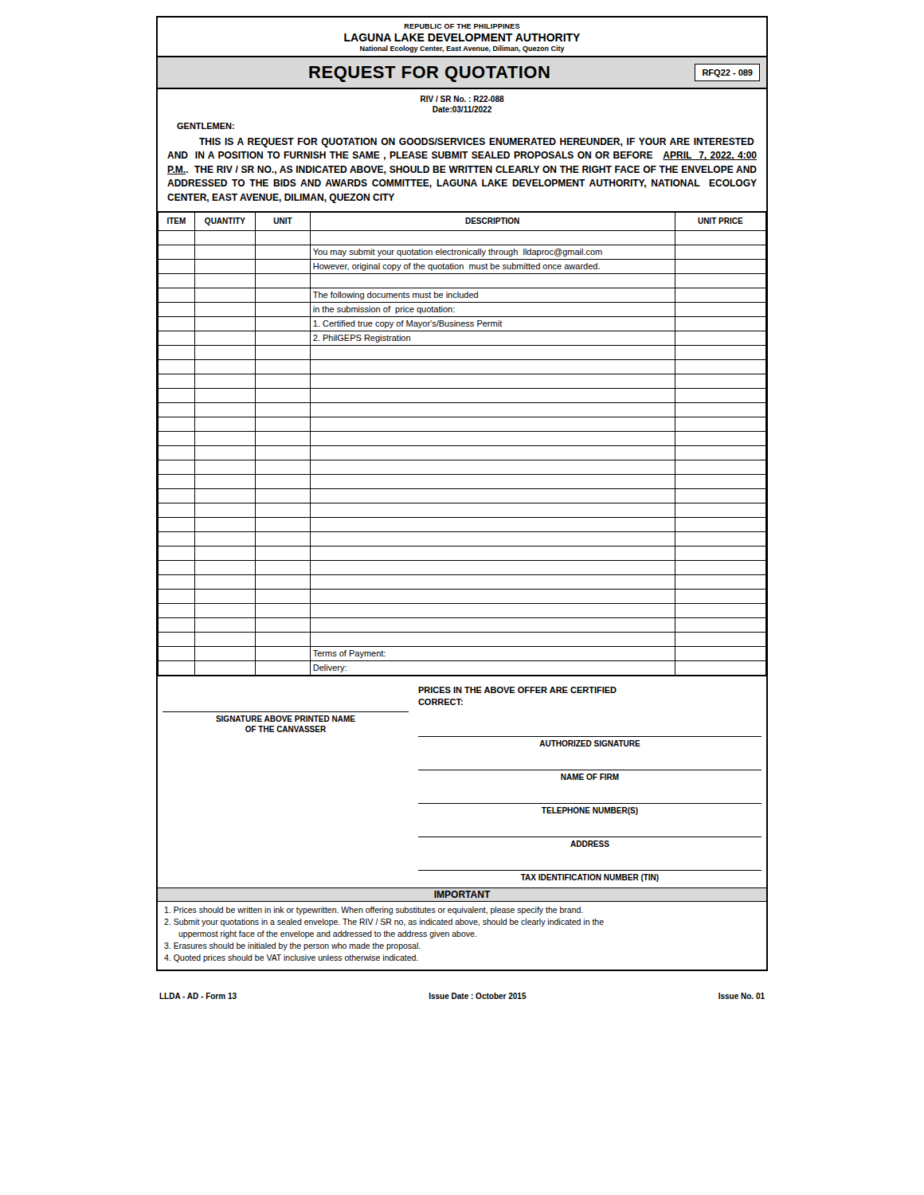REPUBLIC OF THE PHILIPPINES
LAGUNA LAKE DEVELOPMENT AUTHORITY
National Ecology Center, East Avenue, Diliman, Quezon City
REQUEST FOR QUOTATION
RFQ22 - 089
RIV / SR No. : R22-088
Date:03/11/2022
GENTLEMEN:
THIS IS A REQUEST FOR QUOTATION ON GOODS/SERVICES ENUMERATED HEREUNDER, IF YOUR ARE INTERESTED AND IN A POSITION TO FURNISH THE SAME , PLEASE SUBMIT SEALED PROPOSALS ON OR BEFORE APRIL 7, 2022, 4:00 P.M.. THE RIV / SR NO., AS INDICATED ABOVE, SHOULD BE WRITTEN CLEARLY ON THE RIGHT FACE OF THE ENVELOPE AND ADDRESSED TO THE BIDS AND AWARDS COMMITTEE, LAGUNA LAKE DEVELOPMENT AUTHORITY, NATIONAL ECOLOGY CENTER, EAST AVENUE, DILIMAN, QUEZON CITY
| ITEM | QUANTITY | UNIT | DESCRIPTION | UNIT PRICE |
| --- | --- | --- | --- | --- |
| | | | You may submit your quotation electronically through lldaproc@gmail.com | |
| | | | However, original copy of the quotation must be submitted once awarded. | |
| | | | The following documents must be included | |
| | | | in the submission of price quotation: | |
| | | | 1. Certified true copy of Mayor's/Business Permit | |
| | | | 2. PhilGEPS Registration | |
| | | | Terms of Payment: | |
| | | | Delivery: | |
SIGNATURE ABOVE PRINTED NAME
OF THE CANVASSER
PRICES IN THE ABOVE OFFER ARE CERTIFIED
CORRECT:
AUTHORIZED SIGNATURE
NAME OF FIRM
TELEPHONE NUMBER(S)
ADDRESS
TAX IDENTIFICATION NUMBER (TIN)
IMPORTANT
1. Prices should be written in ink or typewritten. When offering substitutes or equivalent, please specify the brand.
2. Submit your quotations in a sealed envelope. The RIV / SR no, as indicated above, should be clearly indicated in the
uppermost right face of the envelope and addressed to the address given above.
3. Erasures should be initialed by the person who made the proposal.
4. Quoted prices should be VAT inclusive unless otherwise indicated.
LLDA - AD - Form 13
Issue Date : October 2015
Issue No. 01